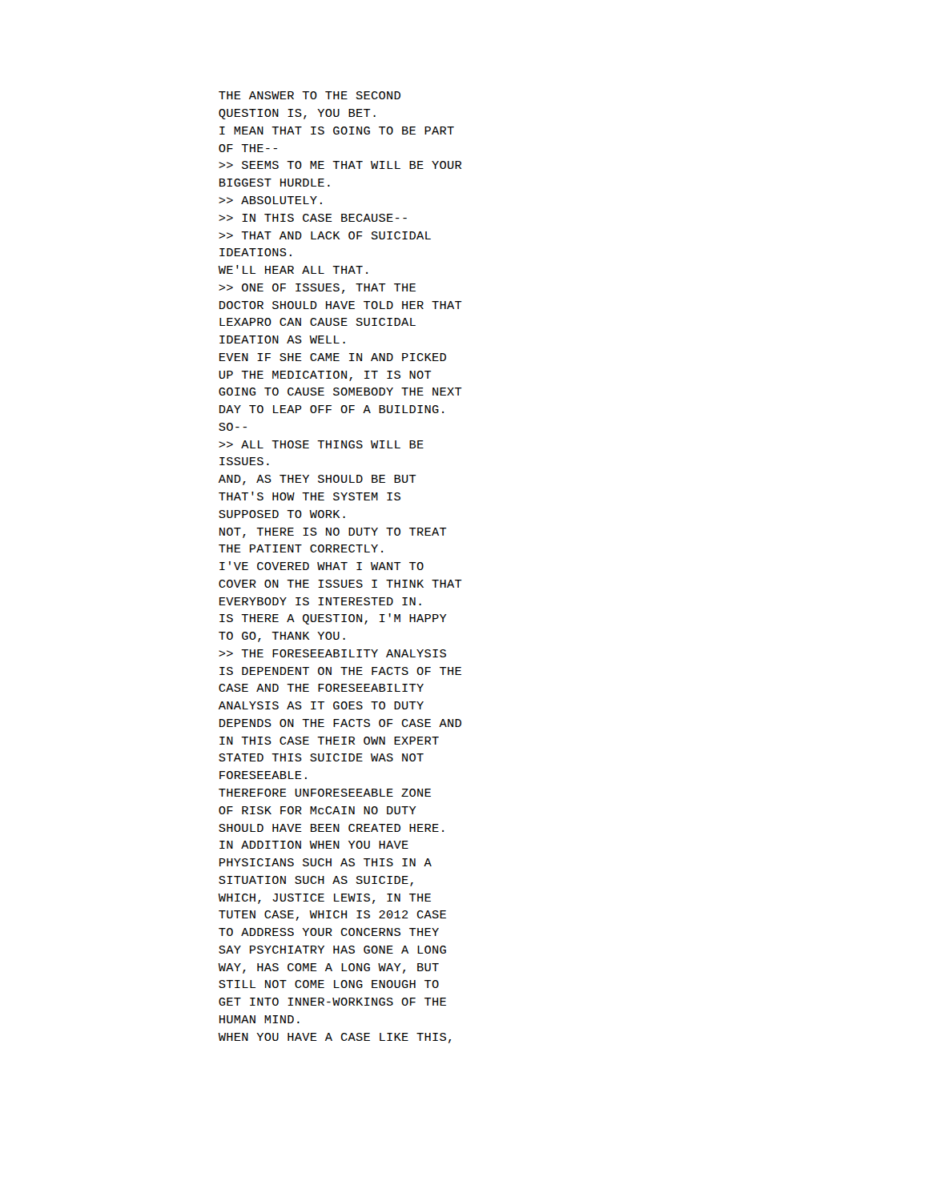THE ANSWER TO THE SECOND
QUESTION IS, YOU BET.
I MEAN THAT IS GOING TO BE PART
OF THE--
>> SEEMS TO ME THAT WILL BE YOUR
BIGGEST HURDLE.
>> ABSOLUTELY.
>> IN THIS CASE BECAUSE--
>> THAT AND LACK OF SUICIDAL
IDEATIONS.
WE'LL HEAR ALL THAT.
>> ONE OF ISSUES, THAT THE
DOCTOR SHOULD HAVE TOLD HER THAT
LEXAPRO CAN CAUSE SUICIDAL
IDEATION AS WELL.
EVEN IF SHE CAME IN AND PICKED
UP THE MEDICATION, IT IS NOT
GOING TO CAUSE SOMEBODY THE NEXT
DAY TO LEAP OFF OF A BUILDING.
SO--
>> ALL THOSE THINGS WILL BE
ISSUES.
AND, AS THEY SHOULD BE BUT
THAT'S HOW THE SYSTEM IS
SUPPOSED TO WORK.
NOT, THERE IS NO DUTY TO TREAT
THE PATIENT CORRECTLY.
I'VE COVERED WHAT I WANT TO
COVER ON THE ISSUES I THINK THAT
EVERYBODY IS INTERESTED IN.
IS THERE A QUESTION, I'M HAPPY
TO GO, THANK YOU.
>> THE FORESEEABILITY ANALYSIS
IS DEPENDENT ON THE FACTS OF THE
CASE AND THE FORESEEABILITY
ANALYSIS AS IT GOES TO DUTY
DEPENDS ON THE FACTS OF CASE AND
IN THIS CASE THEIR OWN EXPERT
STATED THIS SUICIDE WAS NOT
FORESEEABLE.
THEREFORE UNFORESEEABLE ZONE
OF RISK FOR McCAIN NO DUTY
SHOULD HAVE BEEN CREATED HERE.
IN ADDITION WHEN YOU HAVE
PHYSICIANS SUCH AS THIS IN A
SITUATION SUCH AS SUICIDE,
WHICH, JUSTICE LEWIS, IN THE
TUTEN CASE, WHICH IS 2012 CASE
TO ADDRESS YOUR CONCERNS THEY
SAY PSYCHIATRY HAS GONE A LONG
WAY, HAS COME A LONG WAY, BUT
STILL NOT COME LONG ENOUGH TO
GET INTO INNER-WORKINGS OF THE
HUMAN MIND.
WHEN YOU HAVE A CASE LIKE THIS,